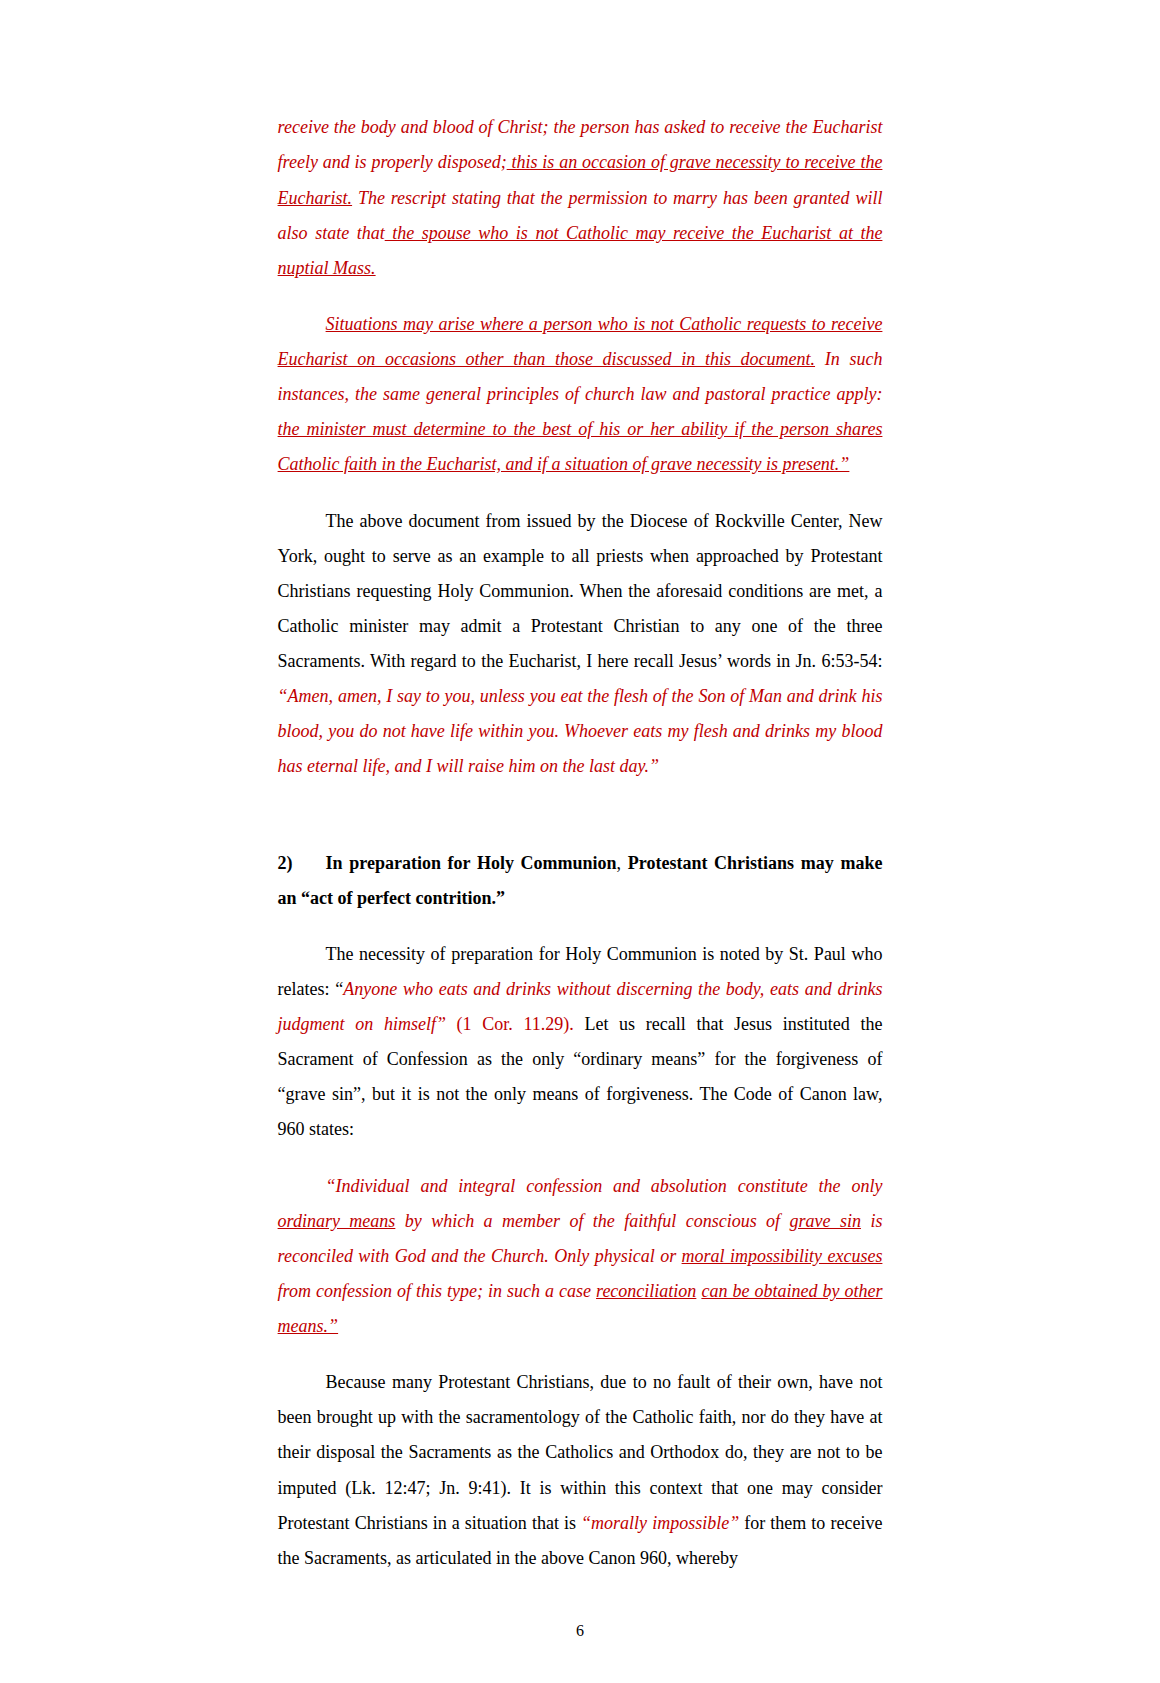receive the body and blood of Christ; the person has asked to receive the Eucharist freely and is properly disposed; this is an occasion of grave necessity to receive the Eucharist. The rescript stating that the permission to marry has been granted will also state that the spouse who is not Catholic may receive the Eucharist at the nuptial Mass.
Situations may arise where a person who is not Catholic requests to receive Eucharist on occasions other than those discussed in this document. In such instances, the same general principles of church law and pastoral practice apply: the minister must determine to the best of his or her ability if the person shares Catholic faith in the Eucharist, and if a situation of grave necessity is present.”
The above document from issued by the Diocese of Rockville Center, New York, ought to serve as an example to all priests when approached by Protestant Christians requesting Holy Communion. When the aforesaid conditions are met, a Catholic minister may admit a Protestant Christian to any one of the three Sacraments. With regard to the Eucharist, I here recall Jesus’ words in Jn. 6:53-54: “Amen, amen, I say to you, unless you eat the flesh of the Son of Man and drink his blood, you do not have life within you. Whoever eats my flesh and drinks my blood has eternal life, and I will raise him on the last day.”
2) In preparation for Holy Communion, Protestant Christians may make an “act of perfect contrition.”
The necessity of preparation for Holy Communion is noted by St. Paul who relates: “Anyone who eats and drinks without discerning the body, eats and drinks judgment on himself” (1 Cor. 11.29). Let us recall that Jesus instituted the Sacrament of Confession as the only “ordinary means” for the forgiveness of “grave sin”, but it is not the only means of forgiveness. The Code of Canon law, 960 states:
“Individual and integral confession and absolution constitute the only ordinary means by which a member of the faithful conscious of grave sin is reconciled with God and the Church. Only physical or moral impossibility excuses from confession of this type; in such a case reconciliation can be obtained by other means.”
Because many Protestant Christians, due to no fault of their own, have not been brought up with the sacramentology of the Catholic faith, nor do they have at their disposal the Sacraments as the Catholics and Orthodox do, they are not to be imputed (Lk. 12:47; Jn. 9:41). It is within this context that one may consider Protestant Christians in a situation that is “morally impossible” for them to receive the Sacraments, as articulated in the above Canon 960, whereby
6